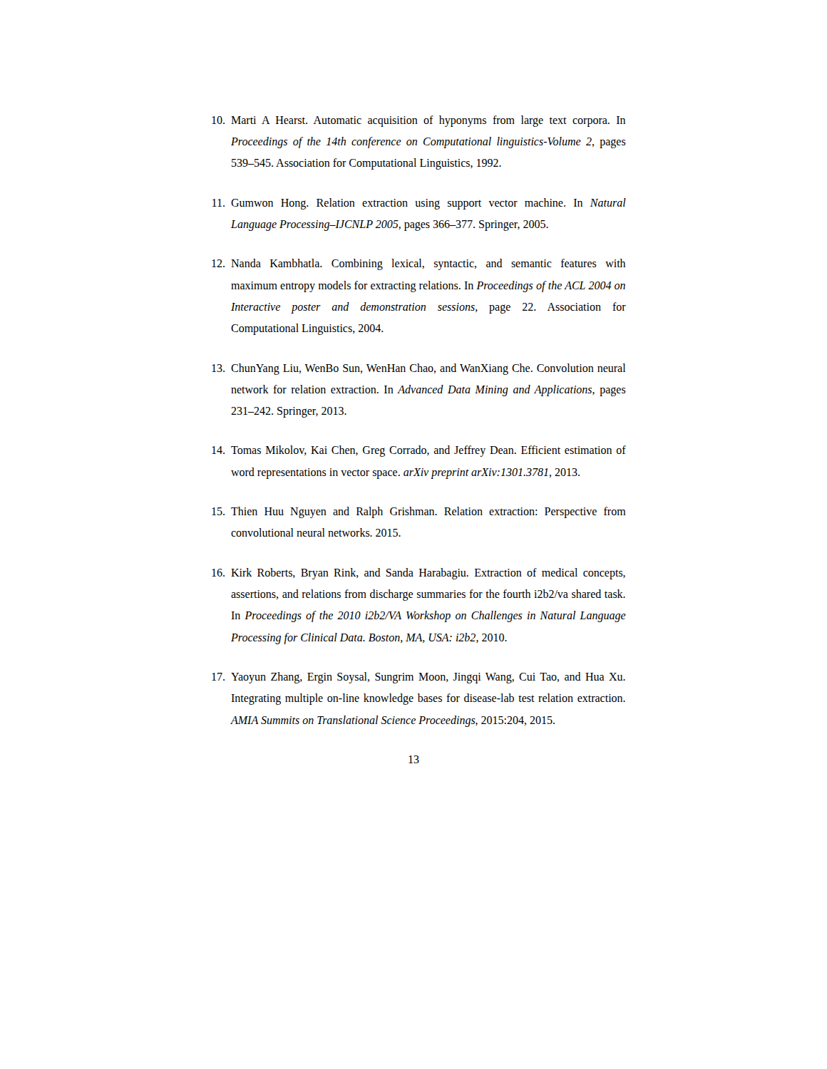Marti A Hearst. Automatic acquisition of hyponyms from large text corpora. In Proceedings of the 14th conference on Computational linguistics-Volume 2, pages 539–545. Association for Computational Linguistics, 1992.
Gumwon Hong. Relation extraction using support vector machine. In Natural Language Processing–IJCNLP 2005, pages 366–377. Springer, 2005.
Nanda Kambhatla. Combining lexical, syntactic, and semantic features with maximum entropy models for extracting relations. In Proceedings of the ACL 2004 on Interactive poster and demonstration sessions, page 22. Association for Computational Linguistics, 2004.
ChunYang Liu, WenBo Sun, WenHan Chao, and WanXiang Che. Convolution neural network for relation extraction. In Advanced Data Mining and Applications, pages 231–242. Springer, 2013.
Tomas Mikolov, Kai Chen, Greg Corrado, and Jeffrey Dean. Efficient estimation of word representations in vector space. arXiv preprint arXiv:1301.3781, 2013.
Thien Huu Nguyen and Ralph Grishman. Relation extraction: Perspective from convolutional neural networks. 2015.
Kirk Roberts, Bryan Rink, and Sanda Harabagiu. Extraction of medical concepts, assertions, and relations from discharge summaries for the fourth i2b2/va shared task. In Proceedings of the 2010 i2b2/VA Workshop on Challenges in Natural Language Processing for Clinical Data. Boston, MA, USA: i2b2, 2010.
Yaoyun Zhang, Ergin Soysal, Sungrim Moon, Jingqi Wang, Cui Tao, and Hua Xu. Integrating multiple on-line knowledge bases for disease-lab test relation extraction. AMIA Summits on Translational Science Proceedings, 2015:204, 2015.
13